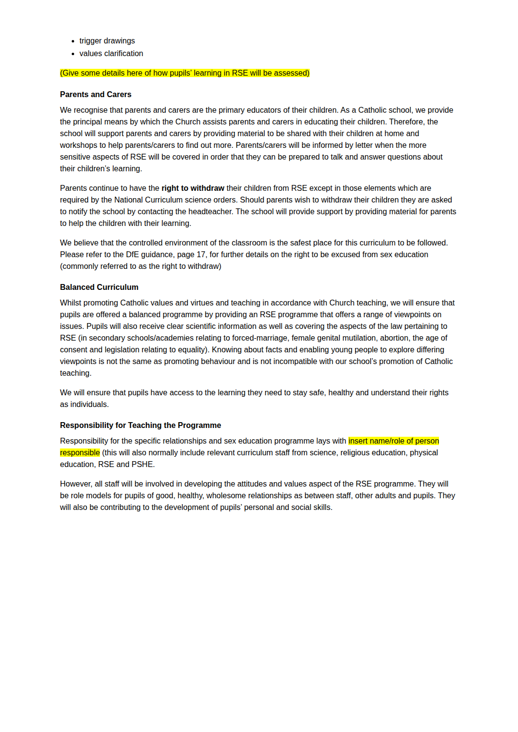trigger drawings
values clarification
(Give some details here of how pupils’ learning in RSE will be assessed)
Parents and Carers
We recognise that parents and carers are the primary educators of their children. As a Catholic school, we provide the principal means by which the Church assists parents and carers in educating their children. Therefore, the school will support parents and carers by providing material to be shared with their children at home and workshops to help parents/carers to find out more. Parents/carers will be informed by letter when the more sensitive aspects of RSE will be covered in order that they can be prepared to talk and answer questions about their children’s learning.
Parents continue to have the right to withdraw their children from RSE except in those elements which are required by the National Curriculum science orders. Should parents wish to withdraw their children they are asked to notify the school by contacting the headteacher. The school will provide support by providing material for parents to help the children with their learning.
We believe that the controlled environment of the classroom is the safest place for this curriculum to be followed. Please refer to the DfE guidance, page 17, for further details on the right to be excused from sex education (commonly referred to as the right to withdraw)
Balanced Curriculum
Whilst promoting Catholic values and virtues and teaching in accordance with Church teaching, we will ensure that pupils are offered a balanced programme by providing an RSE programme that offers a range of viewpoints on issues. Pupils will also receive clear scientific information as well as covering the aspects of the law pertaining to RSE (in secondary schools/academies relating to forced-marriage, female genital mutilation, abortion, the age of consent and legislation relating to equality). Knowing about facts and enabling young people to explore differing viewpoints is not the same as promoting behaviour and is not incompatible with our school’s promotion of Catholic teaching.
We will ensure that pupils have access to the learning they need to stay safe, healthy and understand their rights as individuals.
Responsibility for Teaching the Programme
Responsibility for the specific relationships and sex education programme lays with insert name/role of person responsible (this will also normally include relevant curriculum staff from science, religious education, physical education, RSE and PSHE.
However, all staff will be involved in developing the attitudes and values aspect of the RSE programme. They will be role models for pupils of good, healthy, wholesome relationships as between staff, other adults and pupils. They will also be contributing to the development of pupils’ personal and social skills.